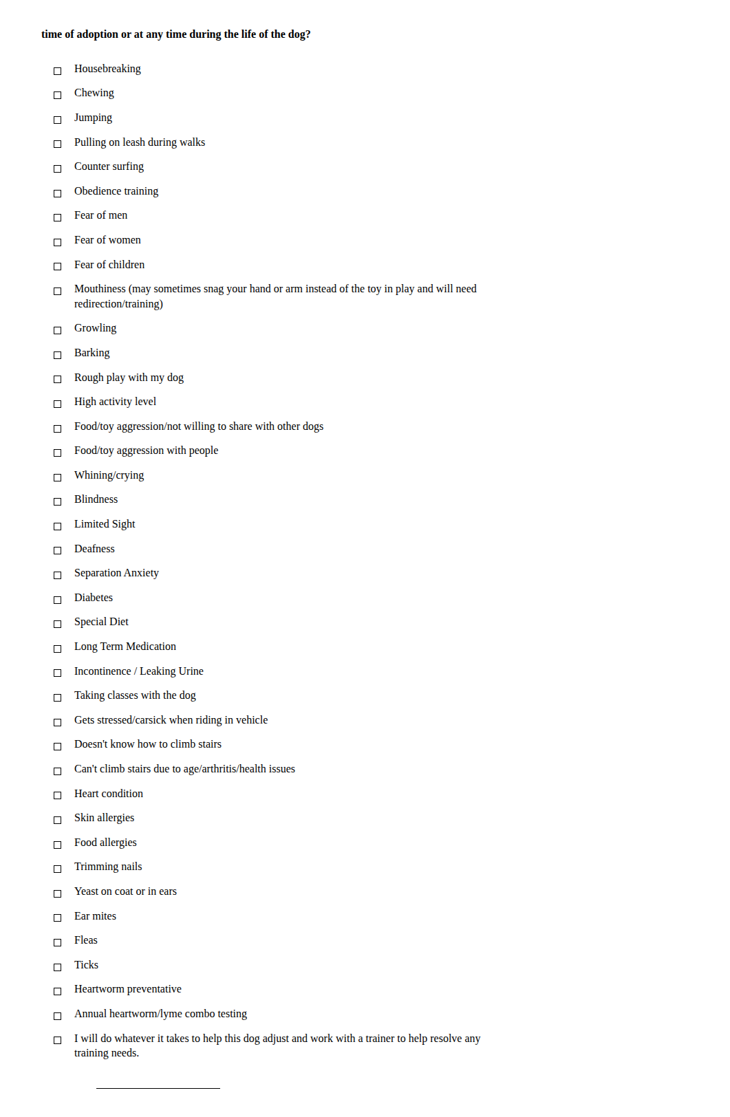time of adoption or at any time during the life of the dog?
Housebreaking
Chewing
Jumping
Pulling on leash during walks
Counter surfing
Obedience training
Fear of men
Fear of women
Fear of children
Mouthiness (may sometimes snag your hand or arm instead of the toy in play and will need redirection/training)
Growling
Barking
Rough play with my dog
High activity level
Food/toy aggression/not willing to share with other dogs
Food/toy aggression with people
Whining/crying
Blindness
Limited Sight
Deafness
Separation Anxiety
Diabetes
Special Diet
Long Term Medication
Incontinence / Leaking Urine
Taking classes with the dog
Gets stressed/carsick when riding in vehicle
Doesn't know how to climb stairs
Can't climb stairs due to age/arthritis/health issues
Heart condition
Skin allergies
Food allergies
Trimming nails
Yeast on coat or in ears
Ear mites
Fleas
Ticks
Heartworm preventative
Annual heartworm/lyme combo testing
I will do whatever it takes to help this dog adjust and work with a trainer to help resolve any training needs.